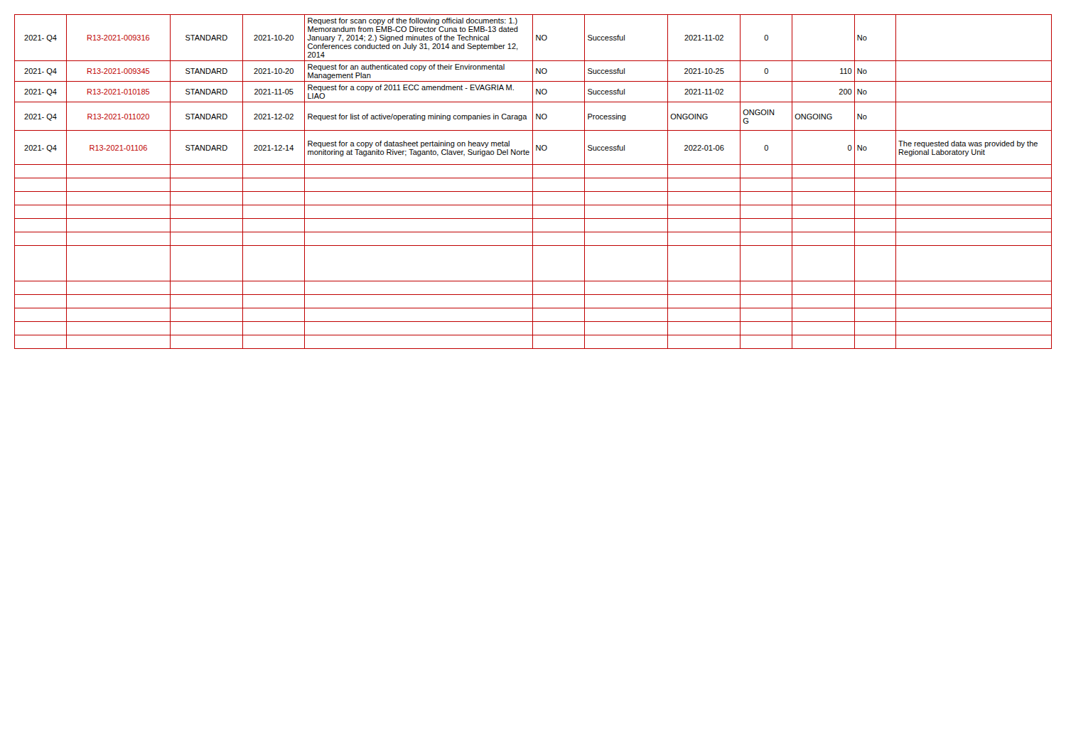| 2021- Q4 | R13-2021-009316 | STANDARD | 2021-10-20 | Request for scan copy of the following official documents: 1.) Memorandum from EMB-CO Director Cuna to EMB-13 dated January 7, 2014; 2.) Signed minutes of the Technical Conferences conducted on July 31, 2014 and September 12, 2014 | NO | Successful | 2021-11-02 | 0 | | No | |
| 2021- Q4 | R13-2021-009345 | STANDARD | 2021-10-20 | Request for an authenticated copy of their Environmental Management Plan | NO | Successful | 2021-10-25 | 0 | 110 | No | |
| 2021- Q4 | R13-2021-010185 | STANDARD | 2021-11-05 | Request for a copy of 2011 ECC amendment - EVAGRIA M. LIAO | NO | Successful | 2021-11-02 | | 200 | No | |
| 2021- Q4 | R13-2021-011020 | STANDARD | 2021-12-02 | Request for list of active/operating mining companies in Caraga | NO | Processing | ONGOING | ONGOIN G | ONGOING | No | |
| 2021- Q4 | R13-2021-01106 | STANDARD | 2021-12-14 | Request for a copy of datasheet pertaining on heavy metal monitoring at Taganito River; Taganto, Claver, Surigao Del Norte | NO | Successful | 2022-01-06 | 0 | 0 | No | The requested data was provided by the Regional Laboratory Unit |